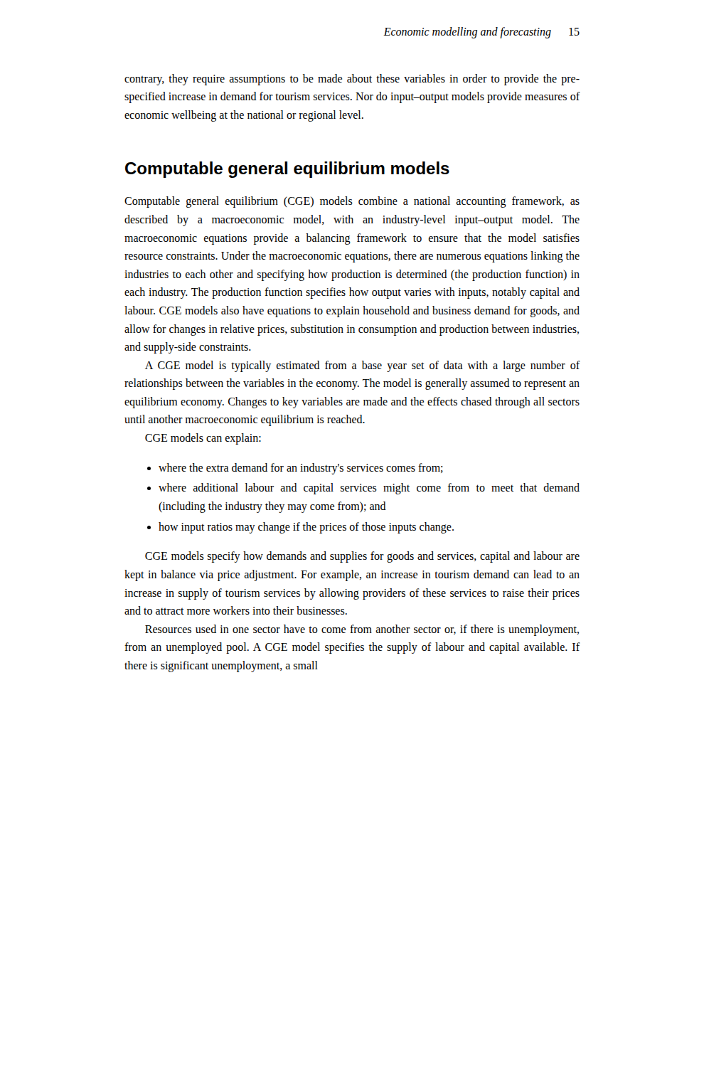Economic modelling and forecasting 15
contrary, they require assumptions to be made about these variables in order to provide the pre-specified increase in demand for tourism services. Nor do input–output models provide measures of economic wellbeing at the national or regional level.
Computable general equilibrium models
Computable general equilibrium (CGE) models combine a national accounting framework, as described by a macroeconomic model, with an industry-level input–output model. The macroeconomic equations provide a balancing framework to ensure that the model satisfies resource constraints. Under the macroeconomic equations, there are numerous equations linking the industries to each other and specifying how production is determined (the production function) in each industry. The production function specifies how output varies with inputs, notably capital and labour. CGE models also have equations to explain household and business demand for goods, and allow for changes in relative prices, substitution in consumption and production between industries, and supply-side constraints.
A CGE model is typically estimated from a base year set of data with a large number of relationships between the variables in the economy. The model is generally assumed to represent an equilibrium economy. Changes to key variables are made and the effects chased through all sectors until another macroeconomic equilibrium is reached.
CGE models can explain:
where the extra demand for an industry's services comes from;
where additional labour and capital services might come from to meet that demand (including the industry they may come from); and
how input ratios may change if the prices of those inputs change.
CGE models specify how demands and supplies for goods and services, capital and labour are kept in balance via price adjustment. For example, an increase in tourism demand can lead to an increase in supply of tourism services by allowing providers of these services to raise their prices and to attract more workers into their businesses.
Resources used in one sector have to come from another sector or, if there is unemployment, from an unemployed pool. A CGE model specifies the supply of labour and capital available. If there is significant unemployment, a small